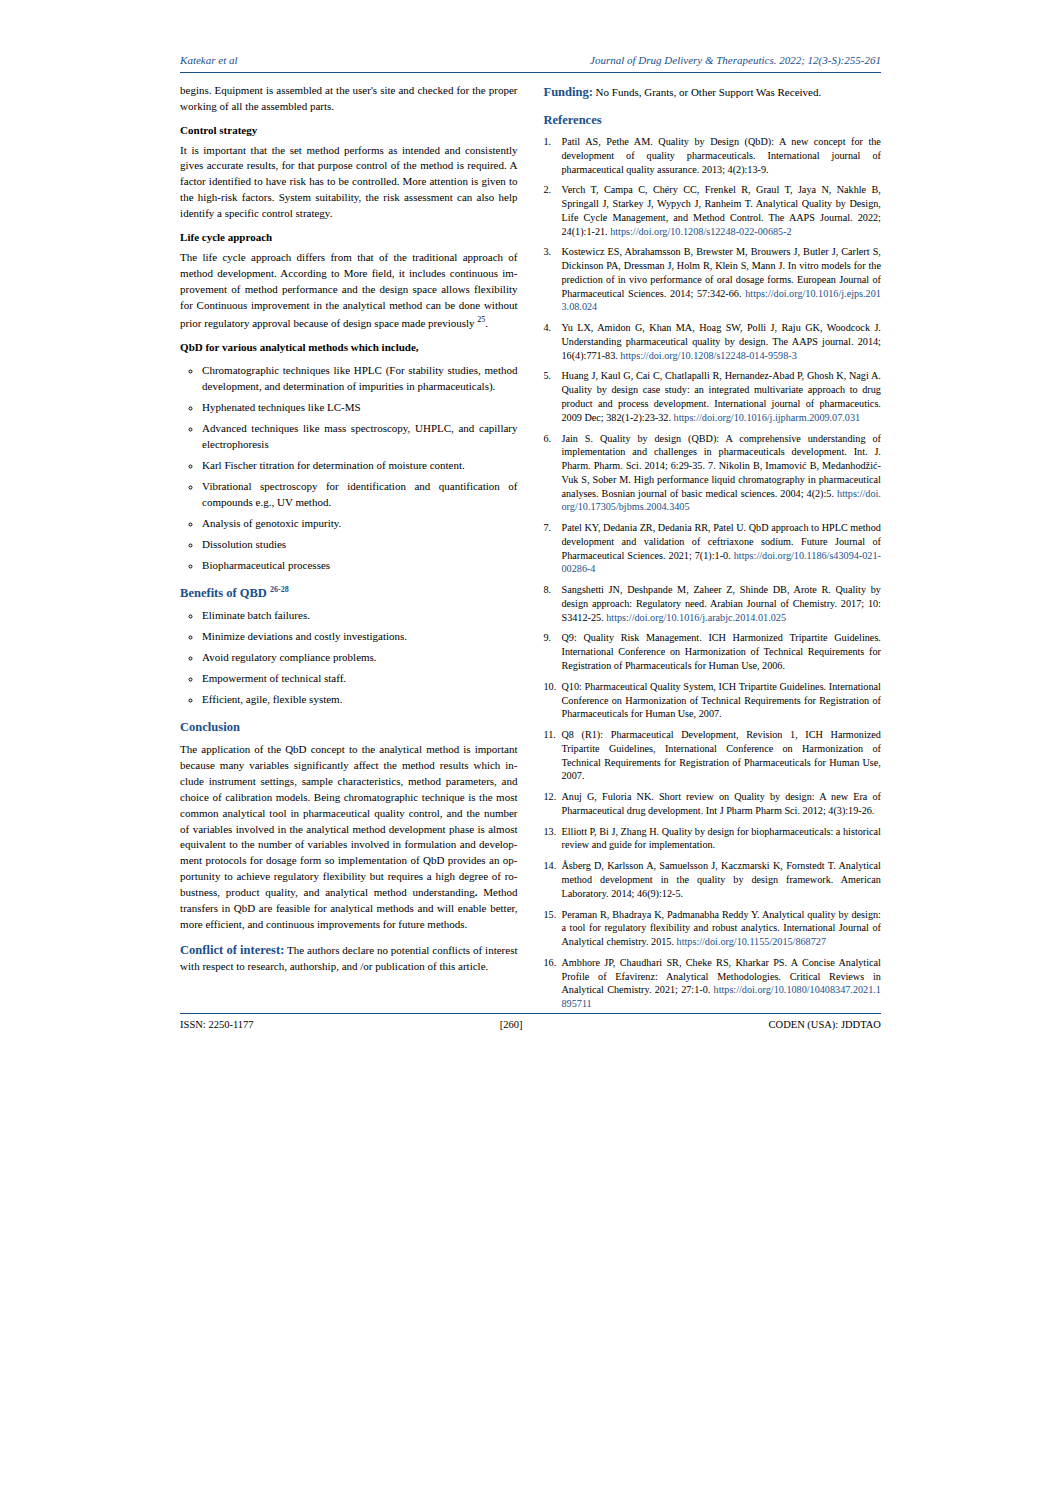Katekar et al
Journal of Drug Delivery & Therapeutics. 2022; 12(3-S):255-261
begins. Equipment is assembled at the user's site and checked for the proper working of all the assembled parts.
Control strategy
It is important that the set method performs as intended and consistently gives accurate results, for that purpose control of the method is required. A factor identified to have risk has to be controlled. More attention is given to the high-risk factors. System suitability, the risk assessment can also help identify a specific control strategy.
Life cycle approach
The life cycle approach differs from that of the traditional approach of method development. According to More field, it includes continuous improvement of method performance and the design space allows flexibility for Continuous improvement in the analytical method can be done without prior regulatory approval because of design space made previously 25.
QbD for various analytical methods which include,
Chromatographic techniques like HPLC (For stability studies, method development, and determination of impurities in pharmaceuticals).
Hyphenated techniques like LC-MS
Advanced techniques like mass spectroscopy, UHPLC, and capillary electrophoresis
Karl Fischer titration for determination of moisture content.
Vibrational spectroscopy for identification and quantification of compounds e.g., UV method.
Analysis of genotoxic impurity.
Dissolution studies
Biopharmaceutical processes
Benefits of QBD 26-28
Eliminate batch failures.
Minimize deviations and costly investigations.
Avoid regulatory compliance problems.
Empowerment of technical staff.
Efficient, agile, flexible system.
Conclusion
The application of the QbD concept to the analytical method is important because many variables significantly affect the method results which include instrument settings, sample characteristics, method parameters, and choice of calibration models. Being chromatographic technique is the most common analytical tool in pharmaceutical quality control, and the number of variables involved in the analytical method development phase is almost equivalent to the number of variables involved in formulation and development protocols for dosage form so implementation of QbD provides an opportunity to achieve regulatory flexibility but requires a high degree of robustness, product quality, and analytical method understanding. Method transfers in QbD are feasible for analytical methods and will enable better, more efficient, and continuous improvements for future methods.
Conflict of interest: The authors declare no potential conflicts of interest with respect to research, authorship, and /or publication of this article.
Funding: No Funds, Grants, or Other Support Was Received.
References
Patil AS, Pethe AM. Quality by Design (QbD): A new concept for the development of quality pharmaceuticals. International journal of pharmaceutical quality assurance. 2013; 4(2):13-9.
Verch T, Campa C, Chéry CC, Frenkel R, Graul T, Jaya N, Nakhle B, Springall J, Starkey J, Wypych J, Ranheim T. Analytical Quality by Design, Life Cycle Management, and Method Control. The AAPS Journal. 2022; 24(1):1-21. https://doi.org/10.1208/s12248-022-00685-2
Kostewicz ES, Abrahamsson B, Brewster M, Brouwers J, Butler J, Carlert S, Dickinson PA, Dressman J, Holm R, Klein S, Mann J. In vitro models for the prediction of in vivo performance of oral dosage forms. European Journal of Pharmaceutical Sciences. 2014; 57:342-66. https://doi.org/10.1016/j.ejps.2013.08.024
Yu LX, Amidon G, Khan MA, Hoag SW, Polli J, Raju GK, Woodcock J. Understanding pharmaceutical quality by design. The AAPS journal. 2014; 16(4):771-83. https://doi.org/10.1208/s12248-014-9598-3
Huang J, Kaul G, Cai C, Chatlapalli R, Hernandez-Abad P, Ghosh K, Nagi A. Quality by design case study: an integrated multivariate approach to drug product and process development. International journal of pharmaceutics. 2009 Dec; 382(1-2):23-32. https://doi.org/10.1016/j.ijpharm.2009.07.031
Jain S. Quality by design (QBD): A comprehensive understanding of implementation and challenges in pharmaceuticals development. Int. J. Pharm. Pharm. Sci. 2014; 6:29-35. 7. Nikolin B, Imamović B, Medanhodžić-Vuk S, Sober M. High performance liquid chromatography in pharmaceutical analyses. Bosnian journal of basic medical sciences. 2004; 4(2):5. https://doi.org/10.17305/bjbms.2004.3405
Patel KY, Dedania ZR, Dedania RR, Patel U. QbD approach to HPLC method development and validation of ceftriaxone sodium. Future Journal of Pharmaceutical Sciences. 2021; 7(1):1-0. https://doi.org/10.1186/s43094-021-00286-4
Sangshetti JN, Deshpande M, Zaheer Z, Shinde DB, Arote R. Quality by design approach: Regulatory need. Arabian Journal of Chemistry. 2017; 10: S3412-25. https://doi.org/10.1016/j.arabjc.2014.01.025
Q9: Quality Risk Management. ICH Harmonized Tripartite Guidelines. International Conference on Harmonization of Technical Requirements for Registration of Pharmaceuticals for Human Use, 2006.
Q10: Pharmaceutical Quality System, ICH Tripartite Guidelines. International Conference on Harmonization of Technical Requirements for Registration of Pharmaceuticals for Human Use, 2007.
Q8 (R1): Pharmaceutical Development, Revision 1, ICH Harmonized Tripartite Guidelines, International Conference on Harmonization of Technical Requirements for Registration of Pharmaceuticals for Human Use, 2007.
Anuj G, Fuloria NK. Short review on Quality by design: A new Era of Pharmaceutical drug development. Int J Pharm Pharm Sci. 2012; 4(3):19-26.
Elliott P, Bi J, Zhang H. Quality by design for biopharmaceuticals: a historical review and guide for implementation.
Åsberg D, Karlsson A, Samuelsson J, Kaczmarski K, Fornstedt T. Analytical method development in the quality by design framework. American Laboratory. 2014; 46(9):12-5.
Peraman R, Bhadraya K, Padmanabha Reddy Y. Analytical quality by design: a tool for regulatory flexibility and robust analytics. International Journal of Analytical chemistry. 2015. https://doi.org/10.1155/2015/868727
Ambhore JP, Chaudhari SR, Cheke RS, Kharkar PS. A Concise Analytical Profile of Efavirenz: Analytical Methodologies. Critical Reviews in Analytical Chemistry. 2021; 27:1-0. https://doi.org/10.1080/10408347.2021.1895711
ISSN: 2250-1177
[260]
CODEN (USA): JDDTAO